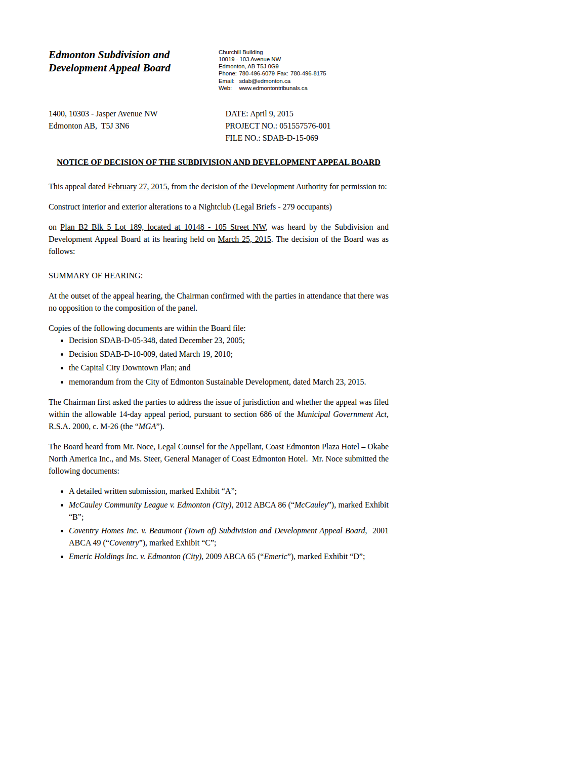Edmonton Subdivision and Development Appeal Board
Churchill Building
10019 - 103 Avenue NW
Edmonton, AB T5J 0G9
| Phone: | 780-496-6079 | Fax: | 780-496-8175 |
| Email: | sdab@edmonton.ca |
| Web: | www.edmontontribunals.ca |
1400, 10303 - Jasper Avenue NW
Edmonton AB, T5J 3N6
DATE: April 9, 2015
PROJECT NO.: 051557576-001
FILE NO.: SDAB-D-15-069
NOTICE OF DECISION OF THE SUBDIVISION AND DEVELOPMENT APPEAL BOARD
This appeal dated February 27, 2015, from the decision of the Development Authority for permission to:
Construct interior and exterior alterations to a Nightclub (Legal Briefs - 279 occupants)
on Plan B2 Blk 5 Lot 189, located at 10148 - 105 Street NW, was heard by the Subdivision and Development Appeal Board at its hearing held on March 25, 2015. The decision of the Board was as follows:
SUMMARY OF HEARING:
At the outset of the appeal hearing, the Chairman confirmed with the parties in attendance that there was no opposition to the composition of the panel.
Copies of the following documents are within the Board file:
Decision SDAB-D-05-348, dated December 23, 2005;
Decision SDAB-D-10-009, dated March 19, 2010;
the Capital City Downtown Plan; and
memorandum from the City of Edmonton Sustainable Development, dated March 23, 2015.
The Chairman first asked the parties to address the issue of jurisdiction and whether the appeal was filed within the allowable 14-day appeal period, pursuant to section 686 of the Municipal Government Act, R.S.A. 2000, c. M-26 (the “MGA”).
The Board heard from Mr. Noce, Legal Counsel for the Appellant, Coast Edmonton Plaza Hotel – Okabe North America Inc., and Ms. Steer, General Manager of Coast Edmonton Hotel. Mr. Noce submitted the following documents:
A detailed written submission, marked Exhibit “A”;
McCauley Community League v. Edmonton (City), 2012 ABCA 86 (“McCauley”), marked Exhibit “B”;
Coventry Homes Inc. v. Beaumont (Town of) Subdivision and Development Appeal Board, 2001 ABCA 49 (“Coventry”), marked Exhibit “C”;
Emeric Holdings Inc. v. Edmonton (City), 2009 ABCA 65 (“Emeric”), marked Exhibit “D”;